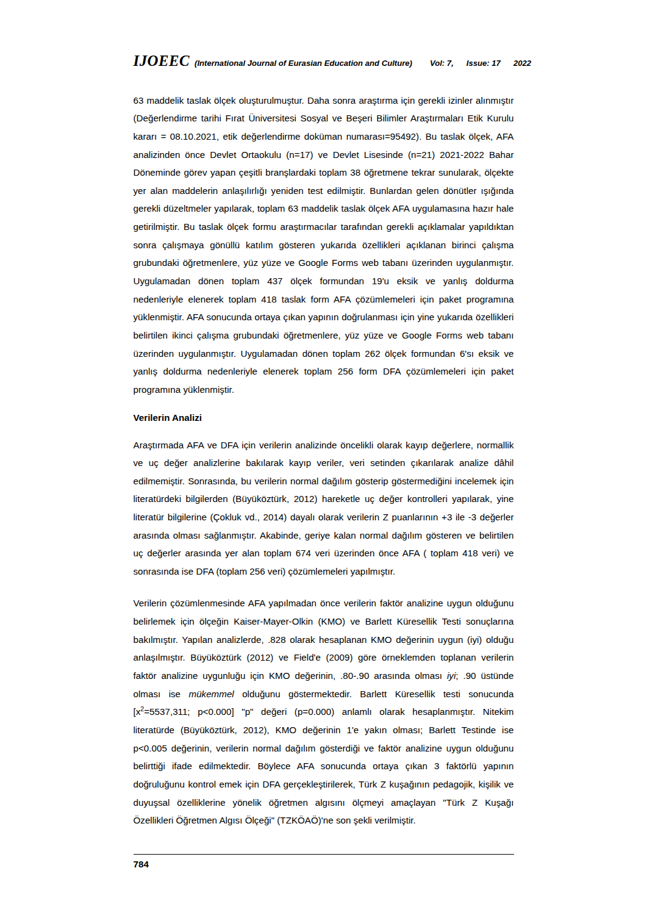IJOEEC (International Journal of Eurasian Education and Culture) Vol: 7, Issue: 172022
63 maddelik taslak ölçek oluşturulmuştur. Daha sonra araştırma için gerekli izinler alınmıştır (Değerlendirme tarihi Fırat Üniversitesi Sosyal ve Beşeri Bilimler Araştırmaları Etik Kurulu kararı = 08.10.2021, etik değerlendirme doküman numarası=95492). Bu taslak ölçek, AFA analizinden önce Devlet Ortaokulu (n=17) ve Devlet Lisesinde (n=21) 2021-2022 Bahar Döneminde görev yapan çeşitli branşlardaki toplam 38 öğretmene tekrar sunularak, ölçekte yer alan maddelerin anlaşılırlığı yeniden test edilmiştir. Bunlardan gelen dönütler ışığında gerekli düzeltmeler yapılarak, toplam 63 maddelik taslak ölçek AFA uygulamasına hazır hale getirilmiştir. Bu taslak ölçek formu araştırmacılar tarafından gerekli açıklamalar yapıldıktan sonra çalışmaya gönüllü katılım gösteren yukarıda özellikleri açıklanan birinci çalışma grubundaki öğretmenlere, yüz yüze ve Google Forms web tabanı üzerinden uygulanmıştır. Uygulamadan dönen toplam 437 ölçek formundan 19'u eksik ve yanlış doldurma nedenleriyle elenerek toplam 418 taslak form AFA çözümlemeleri için paket programına yüklenmiştir. AFA sonucunda ortaya çıkan yapının doğrulanması için yine yukarıda özellikleri belirtilen ikinci çalışma grubundaki öğretmenlere, yüz yüze ve Google Forms web tabanı üzerinden uygulanmıştır. Uygulamadan dönen toplam 262 ölçek formundan 6'sı eksik ve yanlış doldurma nedenleriyle elenerek toplam 256 form DFA çözümlemeleri için paket programına yüklenmiştir.
Verilerin Analizi
Araştırmada AFA ve DFA için verilerin analizinde öncelikli olarak kayıp değerlere, normallik ve uç değer analizlerine bakılarak kayıp veriler, veri setinden çıkarılarak analize dâhil edilmemiştir. Sonrasında, bu verilerin normal dağılım gösterip göstermediğini incelemek için literatürdeki bilgilerden (Büyüköztürk, 2012) hareketle uç değer kontrolleri yapılarak, yine literatür bilgilerine (Çokluk vd., 2014) dayalı olarak verilerin Z puanlarının +3 ile -3 değerler arasında olması sağlanmıştır. Akabinde, geriye kalan normal dağılım gösteren ve belirtilen uç değerler arasında yer alan toplam 674 veri üzerinden önce AFA ( toplam 418 veri) ve sonrasında ise DFA (toplam 256 veri) çözümlemeleri yapılmıştır.
Verilerin çözümlenmesinde AFA yapılmadan önce verilerin faktör analizine uygun olduğunu belirlemek için ölçeğin Kaiser-Mayer-Olkin (KMO) ve Barlett Küresellik Testi sonuçlarına bakılmıştır. Yapılan analizlerde, .828 olarak hesaplanan KMO değerinin uygun (iyi) olduğu anlaşılmıştır. Büyüköztürk (2012) ve Field'e (2009) göre örneklemden toplanan verilerin faktör analizine uygunluğu için KMO değerinin, .80-.90 arasında olması iyi; .90 üstünde olması ise mükemmel olduğunu göstermektedir. Barlett Küresellik testi sonucunda [x2=5537,311; p<0.000] "p" değeri (p=0.000) anlamlı olarak hesaplanmıştır. Nitekim literatürde (Büyüköztürk, 2012), KMO değerinin 1'e yakın olması; Barlett Testinde ise p<0.005 değerinin, verilerin normal dağılım gösterdiği ve faktör analizine uygun olduğunu belirttiği ifade edilmektedir. Böylece AFA sonucunda ortaya çıkan 3 faktörlü yapının doğruluğunu kontrol emek için DFA gerçekleştirilerek, Türk Z kuşağının pedagojik, kişilik ve duyuşsal özelliklerine yönelik öğretmen algısını ölçmeyi amaçlayan "Türk Z Kuşağı Özellikleri Öğretmen Algısı Ölçeği" (TZKÖAÖ)'ne son şekli verilmiştir.
784